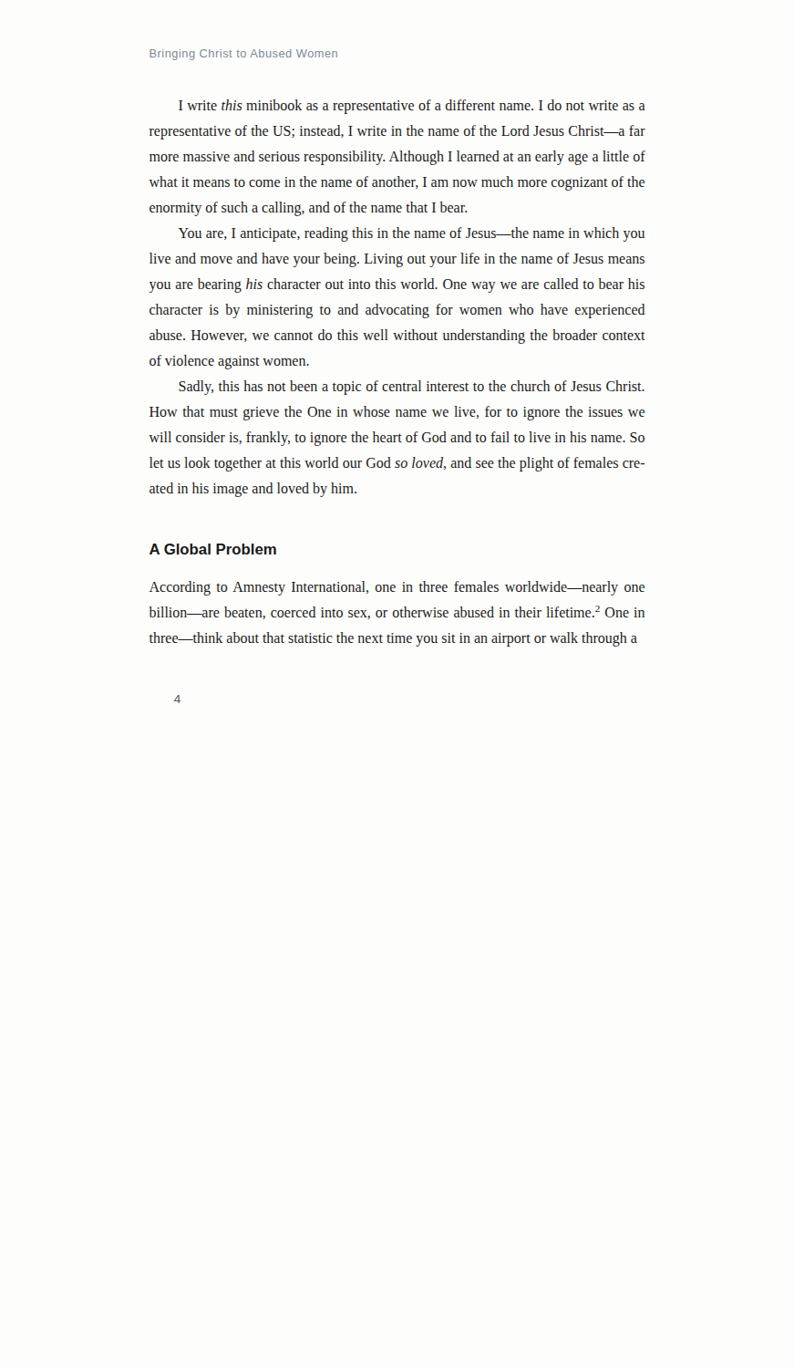Bringing Christ to Abused Women
I write this minibook as a representative of a different name. I do not write as a representative of the US; instead, I write in the name of the Lord Jesus Christ—a far more massive and serious responsibility. Although I learned at an early age a little of what it means to come in the name of another, I am now much more cognizant of the enormity of such a calling, and of the name that I bear.
You are, I anticipate, reading this in the name of Jesus—the name in which you live and move and have your being. Living out your life in the name of Jesus means you are bearing his character out into this world. One way we are called to bear his character is by ministering to and advocating for women who have experienced abuse. However, we cannot do this well without understanding the broader context of violence against women.
Sadly, this has not been a topic of central interest to the church of Jesus Christ. How that must grieve the One in whose name we live, for to ignore the issues we will consider is, frankly, to ignore the heart of God and to fail to live in his name. So let us look together at this world our God so loved, and see the plight of females created in his image and loved by him.
A Global Problem
According to Amnesty International, one in three females worldwide—nearly one billion—are beaten, coerced into sex, or otherwise abused in their lifetime.2 One in three—think about that statistic the next time you sit in an airport or walk through a
4